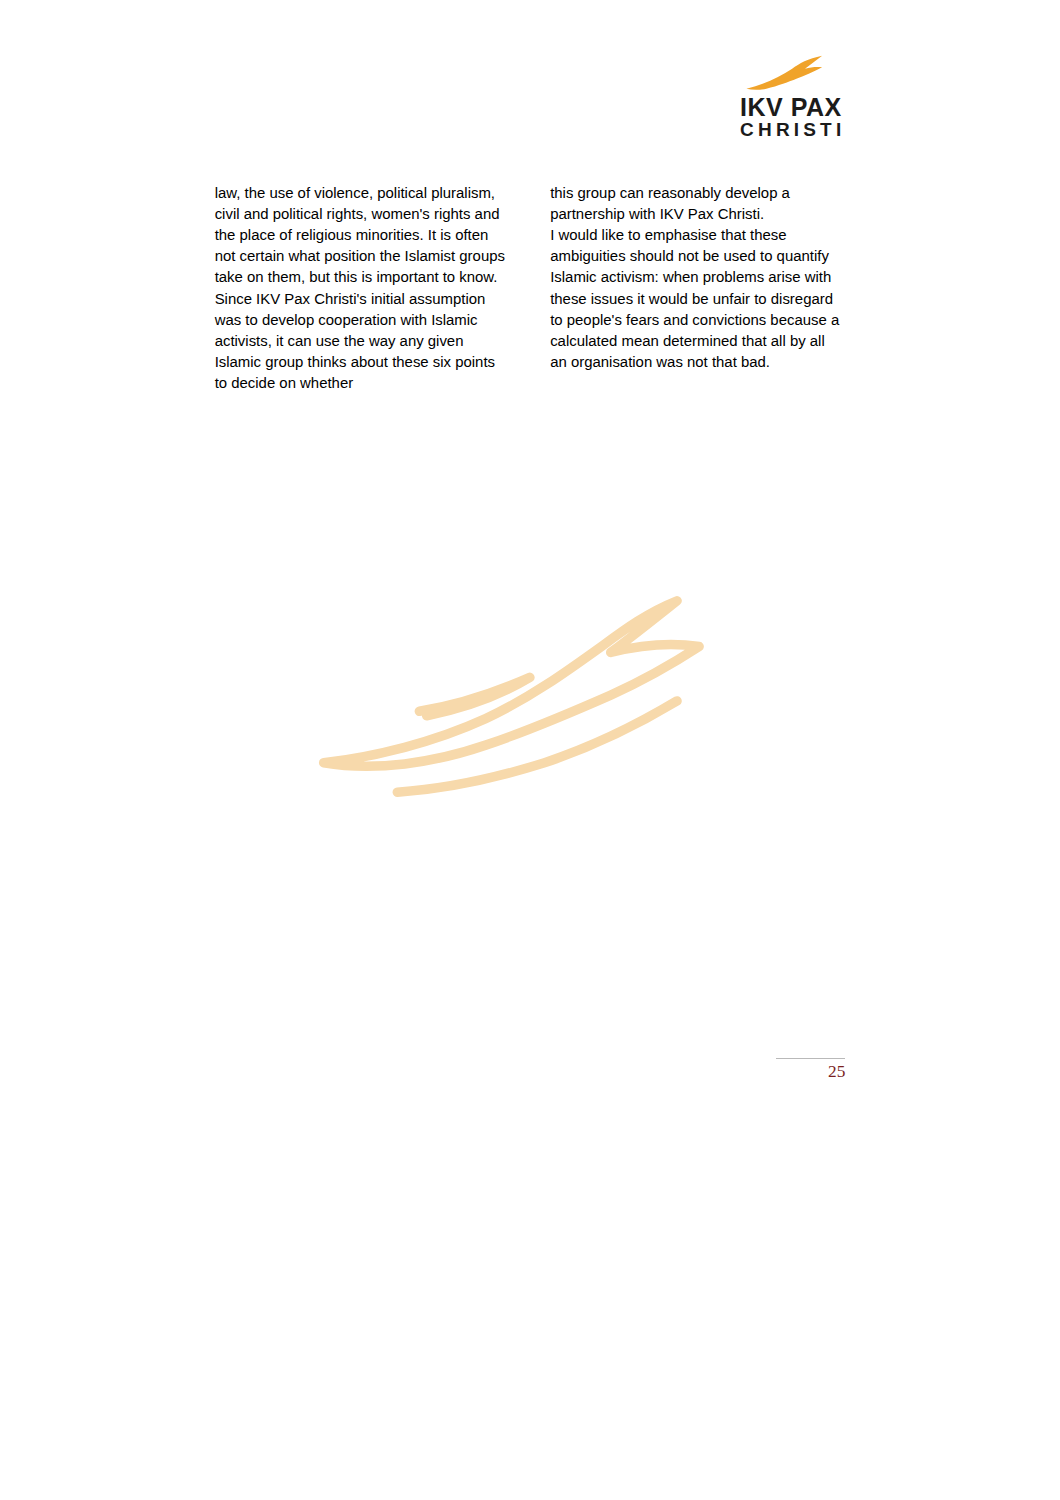IKV PAX
CHRISTI
law, the use of violence, political pluralism, civil and political rights, women's rights and the place of religious minorities. It is often not certain what position the Islamist groups take on them, but this is important to know. Since IKV Pax Christi's initial assumption was to develop cooperation with Islamic activists, it can use the way any given Islamic group thinks about these six points to decide on whether
this group can reasonably develop a partnership with IKV Pax Christi.
I would like to emphasise that these ambiguities should not be used to quantify Islamic activism: when problems arise with these issues it would be unfair to disregard to people's fears and convictions because a calculated mean determined that all by all an organisation was not that bad.
25